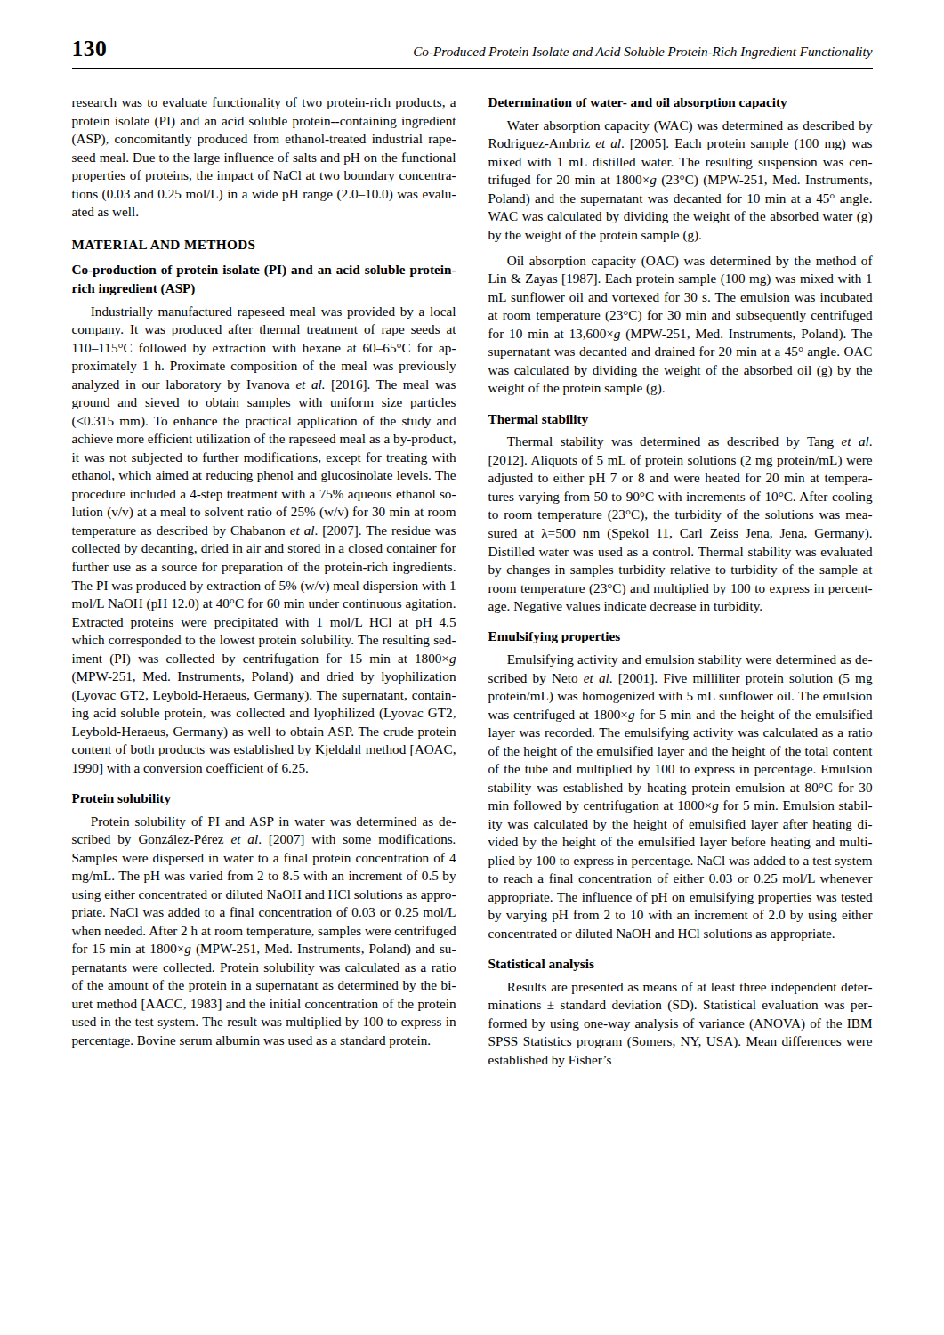130
Co-Produced Protein Isolate and Acid Soluble Protein-Rich Ingredient Functionality
research was to evaluate functionality of two protein-rich products, a protein isolate (PI) and an acid soluble protein--containing ingredient (ASP), concomitantly produced from ethanol-treated industrial rapeseed meal. Due to the large influence of salts and pH on the functional properties of proteins, the impact of NaCl at two boundary concentrations (0.03 and 0.25 mol/L) in a wide pH range (2.0–10.0) was evaluated as well.
Material and methods
Co-production of protein isolate (PI) and an acid soluble protein-rich ingredient (ASP)
Industrially manufactured rapeseed meal was provided by a local company. It was produced after thermal treatment of rape seeds at 110–115°C followed by extraction with hexane at 60–65°C for approximately 1 h. Proximate composition of the meal was previously analyzed in our laboratory by Ivanova et al. [2016]. The meal was ground and sieved to obtain samples with uniform size particles (≤0.315 mm). To enhance the practical application of the study and achieve more efficient utilization of the rapeseed meal as a by-product, it was not subjected to further modifications, except for treating with ethanol, which aimed at reducing phenol and glucosinolate levels. The procedure included a 4-step treatment with a 75% aqueous ethanol solution (v/v) at a meal to solvent ratio of 25% (w/v) for 30 min at room temperature as described by Chabanon et al. [2007]. The residue was collected by decanting, dried in air and stored in a closed container for further use as a source for preparation of the protein-rich ingredients. The PI was produced by extraction of 5% (w/v) meal dispersion with 1 mol/L NaOH (pH 12.0) at 40°C for 60 min under continuous agitation. Extracted proteins were precipitated with 1 mol/L HCl at pH 4.5 which corresponded to the lowest protein solubility. The resulting sediment (PI) was collected by centrifugation for 15 min at 1800×g (MPW-251, Med. Instruments, Poland) and dried by lyophilization (Lyovac GT2, Leybold-Heraeus, Germany). The supernatant, containing acid soluble protein, was collected and lyophilized (Lyovac GT2, Leybold-Heraeus, Germany) as well to obtain ASP. The crude protein content of both products was established by Kjeldahl method [AOAC, 1990] with a conversion coefficient of 6.25.
Protein solubility
Protein solubility of PI and ASP in water was determined as described by González-Pérez et al. [2007] with some modifications. Samples were dispersed in water to a final protein concentration of 4 mg/mL. The pH was varied from 2 to 8.5 with an increment of 0.5 by using either concentrated or diluted NaOH and HCl solutions as appropriate. NaCl was added to a final concentration of 0.03 or 0.25 mol/L when needed. After 2 h at room temperature, samples were centrifuged for 15 min at 1800×g (MPW-251, Med. Instruments, Poland) and supernatants were collected. Protein solubility was calculated as a ratio of the amount of the protein in a supernatant as determined by the biuret method [AACC, 1983] and the initial concentration of the protein used in the test system. The result was multiplied by 100 to express in percentage. Bovine serum albumin was used as a standard protein.
Determination of water- and oil absorption capacity
Water absorption capacity (WAC) was determined as described by Rodriguez-Ambriz et al. [2005]. Each protein sample (100 mg) was mixed with 1 mL distilled water. The resulting suspension was centrifuged for 20 min at 1800×g (23°C) (MPW-251, Med. Instruments, Poland) and the supernatant was decanted for 10 min at a 45° angle. WAC was calculated by dividing the weight of the absorbed water (g) by the weight of the protein sample (g).
Oil absorption capacity (OAC) was determined by the method of Lin & Zayas [1987]. Each protein sample (100 mg) was mixed with 1 mL sunflower oil and vortexed for 30 s. The emulsion was incubated at room temperature (23°C) for 30 min and subsequently centrifuged for 10 min at 13,600×g (MPW-251, Med. Instruments, Poland). The supernatant was decanted and drained for 20 min at a 45° angle. OAC was calculated by dividing the weight of the absorbed oil (g) by the weight of the protein sample (g).
Thermal stability
Thermal stability was determined as described by Tang et al. [2012]. Aliquots of 5 mL of protein solutions (2 mg protein/mL) were adjusted to either pH 7 or 8 and were heated for 20 min at temperatures varying from 50 to 90°C with increments of 10°C. After cooling to room temperature (23°C), the turbidity of the solutions was measured at λ=500 nm (Spekol 11, Carl Zeiss Jena, Jena, Germany). Distilled water was used as a control. Thermal stability was evaluated by changes in samples turbidity relative to turbidity of the sample at room temperature (23°C) and multiplied by 100 to express in percentage. Negative values indicate decrease in turbidity.
Emulsifying properties
Emulsifying activity and emulsion stability were determined as described by Neto et al. [2001]. Five milliliter protein solution (5 mg protein/mL) was homogenized with 5 mL sunflower oil. The emulsion was centrifuged at 1800×g for 5 min and the height of the emulsified layer was recorded. The emulsifying activity was calculated as a ratio of the height of the emulsified layer and the height of the total content of the tube and multiplied by 100 to express in percentage. Emulsion stability was established by heating protein emulsion at 80°C for 30 min followed by centrifugation at 1800×g for 5 min. Emulsion stability was calculated by the height of emulsified layer after heating divided by the height of the emulsified layer before heating and multiplied by 100 to express in percentage. NaCl was added to a test system to reach a final concentration of either 0.03 or 0.25 mol/L whenever appropriate. The influence of pH on emulsifying properties was tested by varying pH from 2 to 10 with an increment of 2.0 by using either concentrated or diluted NaOH and HCl solutions as appropriate.
Statistical analysis
Results are presented as means of at least three independent determinations ± standard deviation (SD). Statistical evaluation was performed by using one-way analysis of variance (ANOVA) of the IBM SPSS Statistics program (Somers, NY, USA). Mean differences were established by Fisher’s